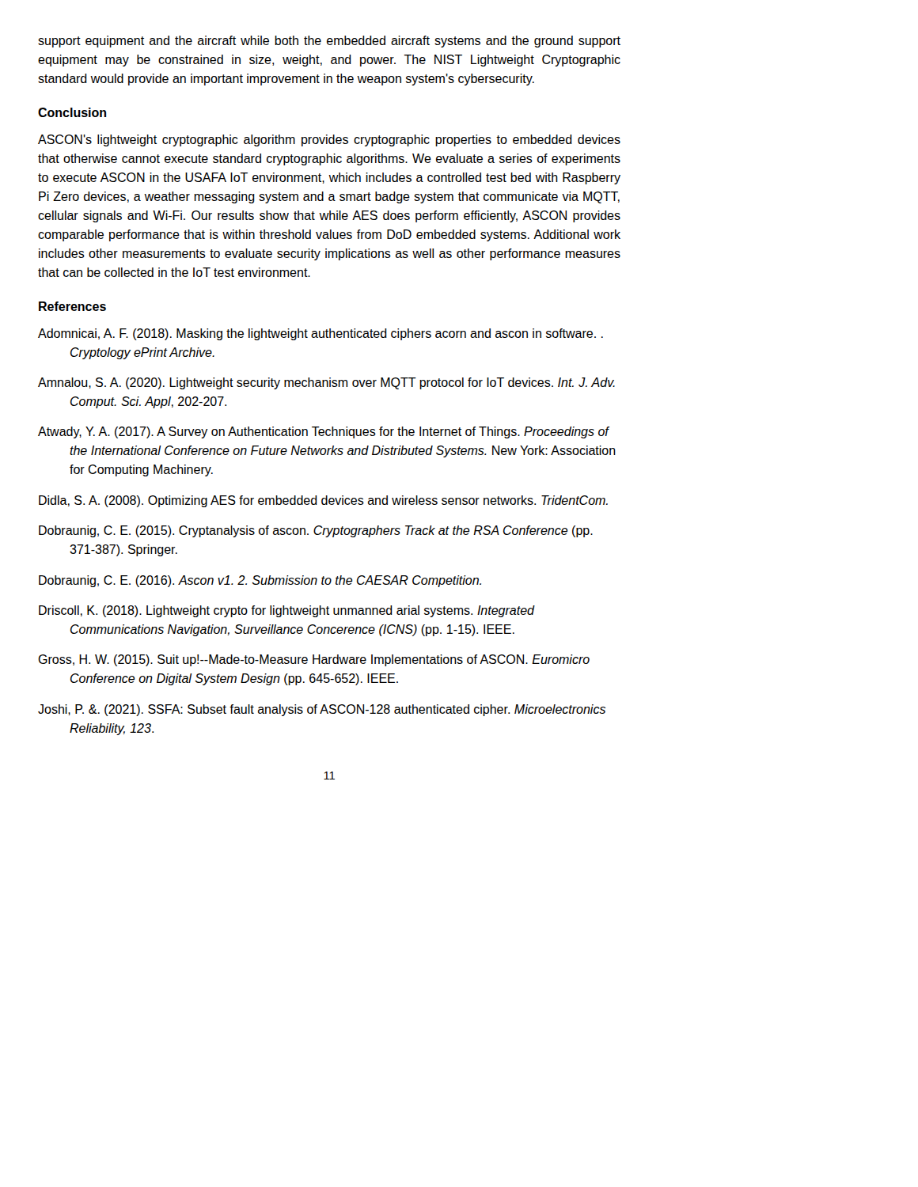support equipment and the aircraft while both the embedded aircraft systems and the ground support equipment may be constrained in size, weight, and power. The NIST Lightweight Cryptographic standard would provide an important improvement in the weapon system's cybersecurity.
Conclusion
ASCON's lightweight cryptographic algorithm provides cryptographic properties to embedded devices that otherwise cannot execute standard cryptographic algorithms. We evaluate a series of experiments to execute ASCON in the USAFA IoT environment, which includes a controlled test bed with Raspberry Pi Zero devices, a weather messaging system and a smart badge system that communicate via MQTT, cellular signals and Wi-Fi. Our results show that while AES does perform efficiently, ASCON provides comparable performance that is within threshold values from DoD embedded systems. Additional work includes other measurements to evaluate security implications as well as other performance measures that can be collected in the IoT test environment.
References
Adomnicai, A. F. (2018). Masking the lightweight authenticated ciphers acorn and ascon in software. . Cryptology ePrint Archive.
Amnalou, S. A. (2020). Lightweight security mechanism over MQTT protocol for IoT devices. Int. J. Adv. Comput. Sci. Appl, 202-207.
Atwady, Y. A. (2017). A Survey on Authentication Techniques for the Internet of Things. Proceedings of the International Conference on Future Networks and Distributed Systems. New York: Association for Computing Machinery.
Didla, S. A. (2008). Optimizing AES for embedded devices and wireless sensor networks. TridentCom.
Dobraunig, C. E. (2015). Cryptanalysis of ascon. Cryptographers Track at the RSA Conference (pp. 371-387). Springer.
Dobraunig, C. E. (2016). Ascon v1. 2. Submission to the CAESAR Competition.
Driscoll, K. (2018). Lightweight crypto for lightweight unmanned arial systems. Integrated Communications Navigation, Surveillance Concerence (ICNS) (pp. 1-15). IEEE.
Gross, H. W. (2015). Suit up!--Made-to-Measure Hardware Implementations of ASCON. Euromicro Conference on Digital System Design (pp. 645-652). IEEE.
Joshi, P. &. (2021). SSFA: Subset fault analysis of ASCON-128 authenticated cipher. Microelectronics Reliability, 123.
11